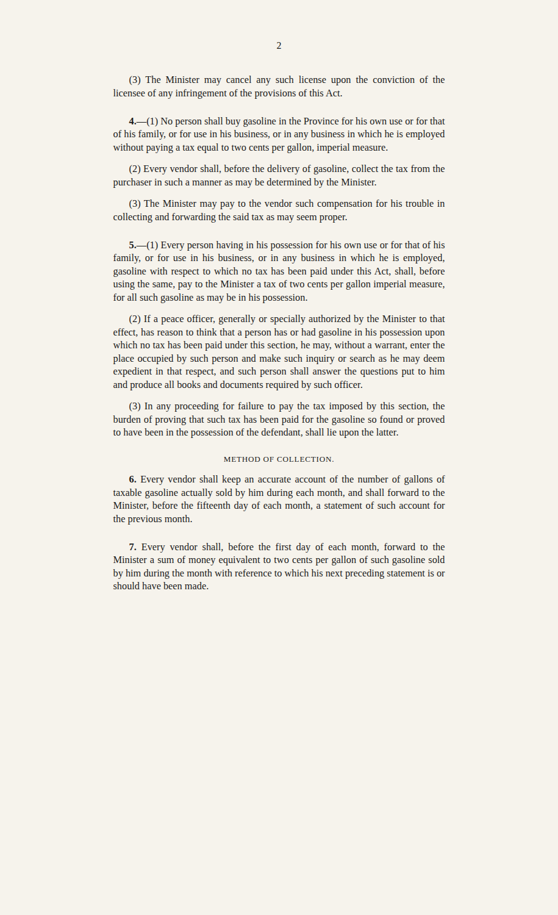2
(3) The Minister may cancel any such license upon the conviction of the licensee of any infringement of the provisions of this Act.
4.—(1) No person shall buy gasoline in the Province for his own use or for that of his family, or for use in his business, or in any business in which he is employed without paying a tax equal to two cents per gallon, imperial measure.
(2) Every vendor shall, before the delivery of gasoline, collect the tax from the purchaser in such a manner as may be determined by the Minister.
(3) The Minister may pay to the vendor such compensation for his trouble in collecting and forwarding the said tax as may seem proper.
5.—(1) Every person having in his possession for his own use or for that of his family, or for use in his business, or in any business in which he is employed, gasoline with respect to which no tax has been paid under this Act, shall, before using the same, pay to the Minister a tax of two cents per gallon imperial measure, for all such gasoline as may be in his possession.
(2) If a peace officer, generally or specially authorized by the Minister to that effect, has reason to think that a person has or had gasoline in his possession upon which no tax has been paid under this section, he may, without a warrant, enter the place occupied by such person and make such inquiry or search as he may deem expedient in that respect, and such person shall answer the questions put to him and produce all books and documents required by such officer.
(3) In any proceeding for failure to pay the tax imposed by this section, the burden of proving that such tax has been paid for the gasoline so found or proved to have been in the possession of the defendant, shall lie upon the latter.
Method of Collection.
6. Every vendor shall keep an accurate account of the number of gallons of taxable gasoline actually sold by him during each month, and shall forward to the Minister, before the fifteenth day of each month, a statement of such account for the previous month.
7. Every vendor shall, before the first day of each month, forward to the Minister a sum of money equivalent to two cents per gallon of such gasoline sold by him during the month with reference to which his next preceding statement is or should have been made.